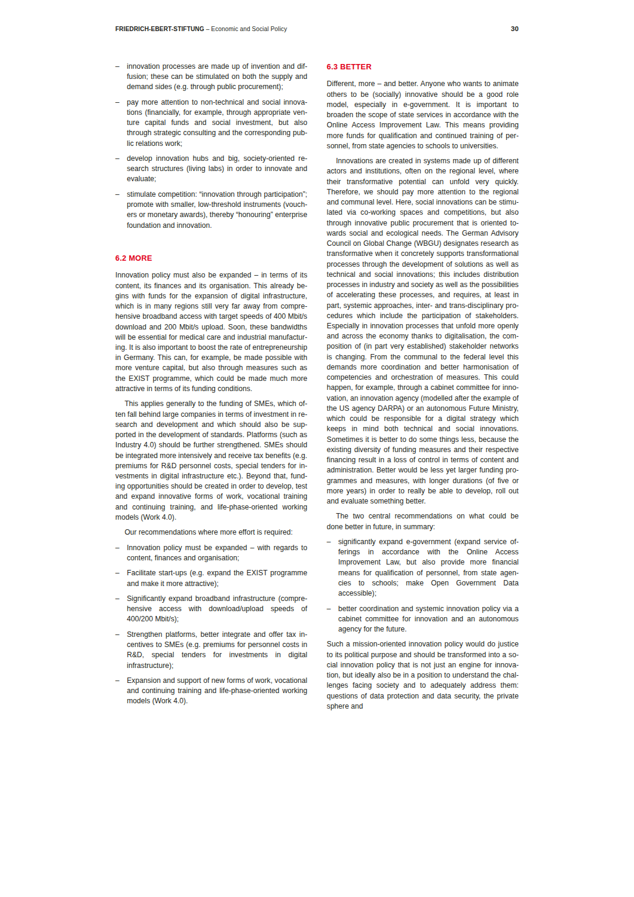FRIEDRICH-EBERT-STIFTUNG – Economic and Social Policy
30
innovation processes are made up of invention and diffusion; these can be stimulated on both the supply and demand sides (e.g. through public procurement);
pay more attention to non-technical and social innovations (financially, for example, through appropriate venture capital funds and social investment, but also through strategic consulting and the corresponding public relations work;
develop innovation hubs and big, society-oriented research structures (living labs) in order to innovate and evaluate;
stimulate competition: “innovation through participation”; promote with smaller, low-threshold instruments (vouchers or monetary awards), thereby “honouring” enterprise foundation and innovation.
6.2 MORE
Innovation policy must also be expanded – in terms of its content, its finances and its organisation. This already begins with funds for the expansion of digital infrastructure, which is in many regions still very far away from comprehensive broadband access with target speeds of 400 Mbit/s download and 200 Mbit/s upload. Soon, these bandwidths will be essential for medical care and industrial manufacturing. It is also important to boost the rate of entrepreneurship in Germany. This can, for example, be made possible with more venture capital, but also through measures such as the EXIST programme, which could be made much more attractive in terms of its funding conditions.
This applies generally to the funding of SMEs, which often fall behind large companies in terms of investment in research and development and which should also be supported in the development of standards. Platforms (such as Industry 4.0) should be further strengthened. SMEs should be integrated more intensively and receive tax benefits (e.g. premiums for R&D personnel costs, special tenders for investments in digital infrastructure etc.). Beyond that, funding opportunities should be created in order to develop, test and expand innovative forms of work, vocational training and continuing training, and life-phase-oriented working models (Work 4.0).
Our recommendations where more effort is required:
Innovation policy must be expanded – with regards to content, finances and organisation;
Facilitate start-ups (e.g. expand the EXIST programme and make it more attractive);
Significantly expand broadband infrastructure (comprehensive access with download/upload speeds of 400/200 Mbit/s);
Strengthen platforms, better integrate and offer tax incentives to SMEs (e.g. premiums for personnel costs in R&D, special tenders for investments in digital infrastructure);
Expansion and support of new forms of work, vocational and continuing training and life-phase-oriented working models (Work 4.0).
6.3 BETTER
Different, more – and better. Anyone who wants to animate others to be (socially) innovative should be a good role model, especially in e-government. It is important to broaden the scope of state services in accordance with the Online Access Improvement Law. This means providing more funds for qualification and continued training of personnel, from state agencies to schools to universities.
Innovations are created in systems made up of different actors and institutions, often on the regional level, where their transformative potential can unfold very quickly. Therefore, we should pay more attention to the regional and communal level. Here, social innovations can be stimulated via co-working spaces and competitions, but also through innovative public procurement that is oriented towards social and ecological needs. The German Advisory Council on Global Change (WBGU) designates research as transformative when it concretely supports transformational processes through the development of solutions as well as technical and social innovations; this includes distribution processes in industry and society as well as the possibilities of accelerating these processes, and requires, at least in part, systemic approaches, inter- and trans-disciplinary procedures which include the participation of stakeholders. Especially in innovation processes that unfold more openly and across the economy thanks to digitalisation, the composition of (in part very established) stakeholder networks is changing. From the communal to the federal level this demands more coordination and better harmonisation of competencies and orchestration of measures. This could happen, for example, through a cabinet committee for innovation, an innovation agency (modelled after the example of the US agency DARPA) or an autonomous Future Ministry, which could be responsible for a digital strategy which keeps in mind both technical and social innovations. Sometimes it is better to do some things less, because the existing diversity of funding measures and their respective financing result in a loss of control in terms of content and administration. Better would be less yet larger funding programmes and measures, with longer durations (of five or more years) in order to really be able to develop, roll out and evaluate something better.
The two central recommendations on what could be done better in future, in summary:
significantly expand e-government (expand service offerings in accordance with the Online Access Improvement Law, but also provide more financial means for qualification of personnel, from state agencies to schools; make Open Government Data accessible);
better coordination and systemic innovation policy via a cabinet committee for innovation and an autonomous agency for the future.
Such a mission-oriented innovation policy would do justice to its political purpose and should be transformed into a social innovation policy that is not just an engine for innovation, but ideally also be in a position to understand the challenges facing society and to adequately address them: questions of data protection and data security, the private sphere and